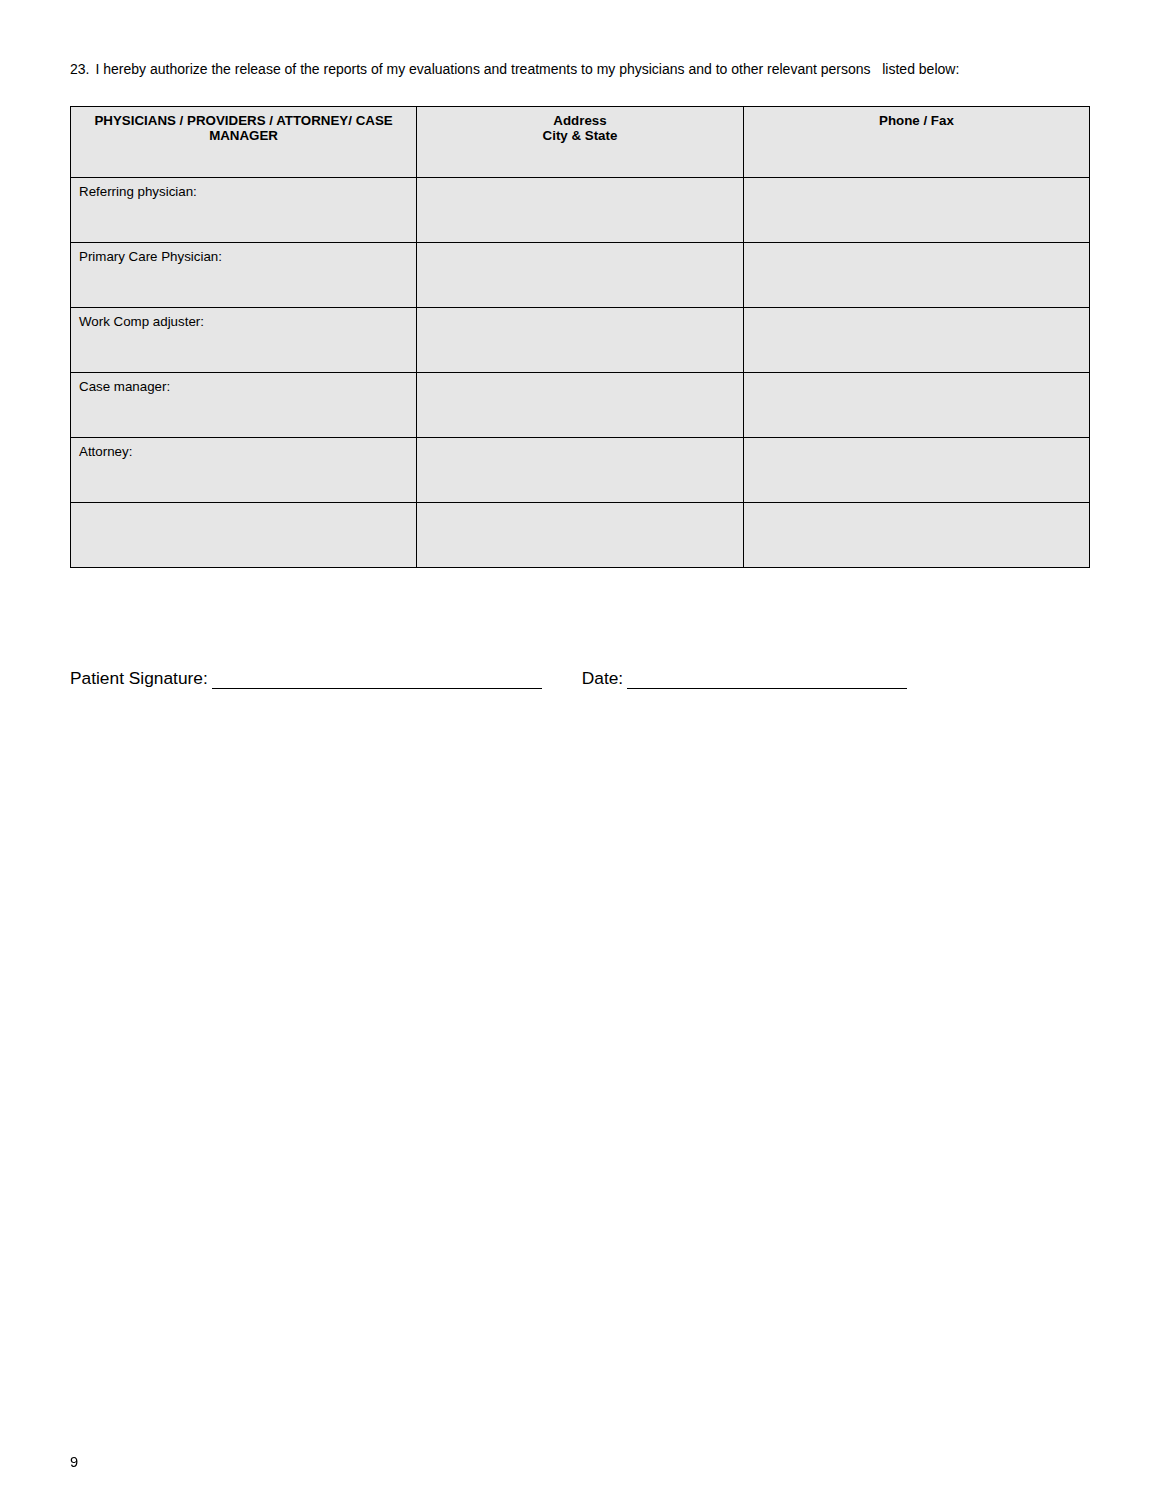23. I hereby authorize the release of the reports of my evaluations and treatments to my physicians and to other relevant persons listed below:
| PHYSICIANS / PROVIDERS / ATTORNEY/ CASE MANAGER | Address City & State | Phone / Fax |
| --- | --- | --- |
| Referring physician: | | |
| Primary Care Physician: | | |
| Work Comp adjuster: | | |
| Case manager: | | |
| Attorney: | | |
Patient Signature: Date:
9